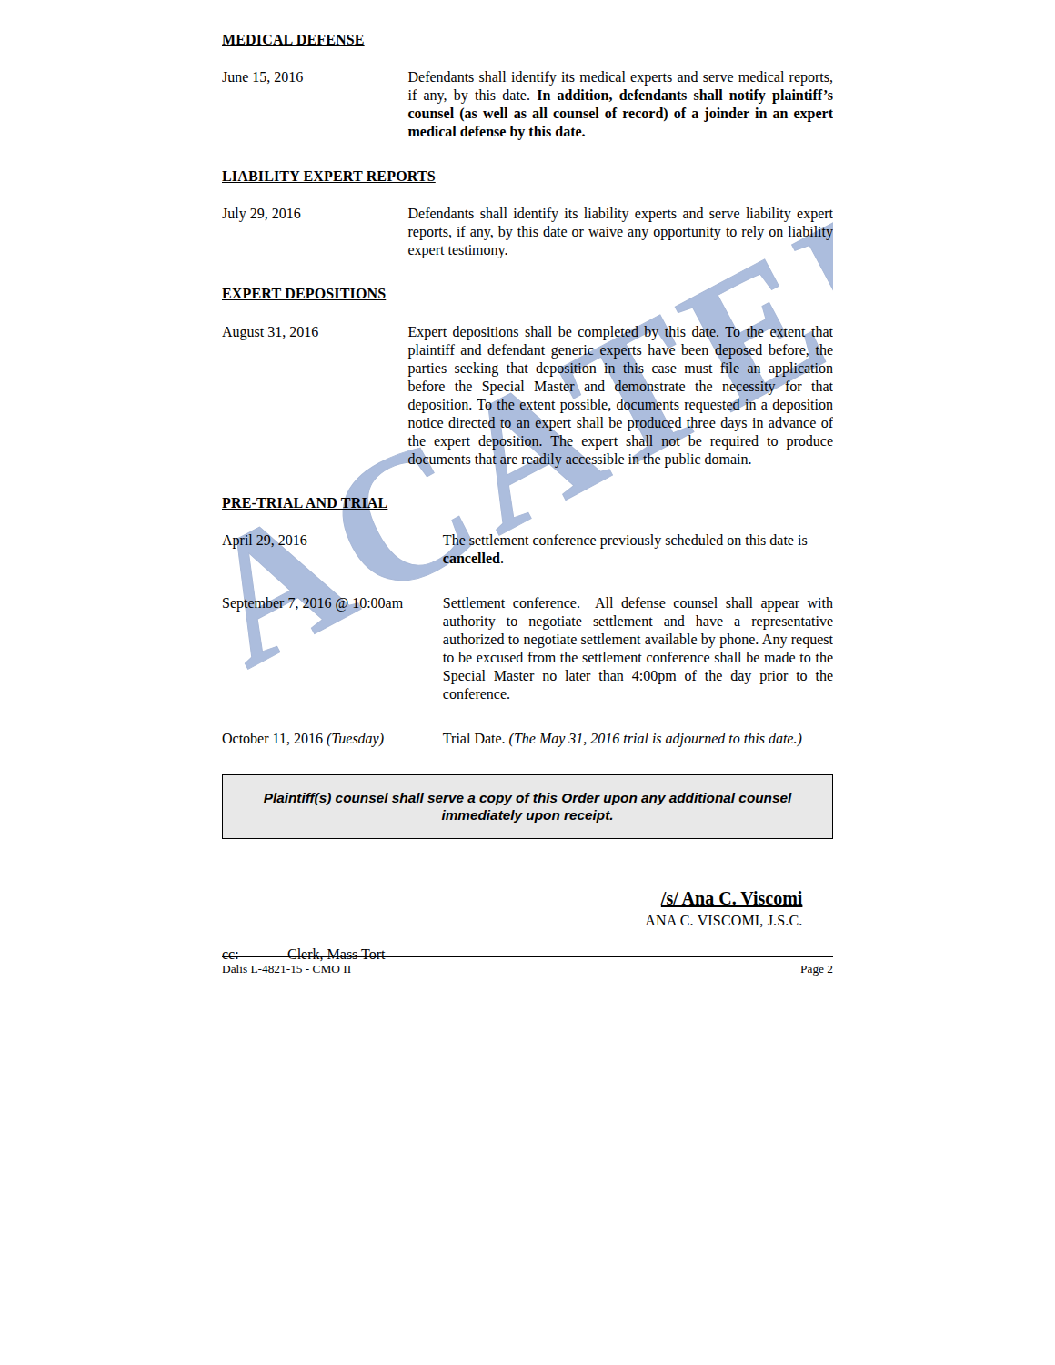VACATED
MEDICAL DEFENSE
June 15, 2016
Defendants shall identify its medical experts and serve medical reports, if any, by this date. In addition, defendants shall notify plaintiff’s counsel (as well as all counsel of record) of a joinder in an expert medical defense by this date.
LIABILITY EXPERT REPORTS
July 29, 2016
Defendants shall identify its liability experts and serve liability expert reports, if any, by this date or waive any opportunity to rely on liability expert testimony.
EXPERT DEPOSITIONS
August 31, 2016
Expert depositions shall be completed by this date. To the extent that plaintiff and defendant generic experts have been deposed before, the parties seeking that deposition in this case must file an application before the Special Master and demonstrate the necessity for that deposition. To the extent possible, documents requested in a deposition notice directed to an expert shall be produced three days in advance of the expert deposition. The expert shall not be required to produce documents that are readily accessible in the public domain.
PRE-TRIAL AND TRIAL
April 29, 2016
The settlement conference previously scheduled on this date is cancelled.
September 7, 2016 @ 10:00am
Settlement conference. All defense counsel shall appear with authority to negotiate settlement and have a representative authorized to negotiate settlement available by phone. Any request to be excused from the settlement conference shall be made to the Special Master no later than 4:00pm of the day prior to the conference.
October 11, 2016 (Tuesday)
Trial Date. (The May 31, 2016 trial is adjourned to this date.)
Plaintiff(s) counsel shall serve a copy of this Order upon any additional counsel immediately upon receipt.
/s/ Ana C. Viscomi ANA C. VISCOMI, J.S.C.
cc: Clerk, Mass Tort
Dalis L-4821-15 - CMO II Page 2